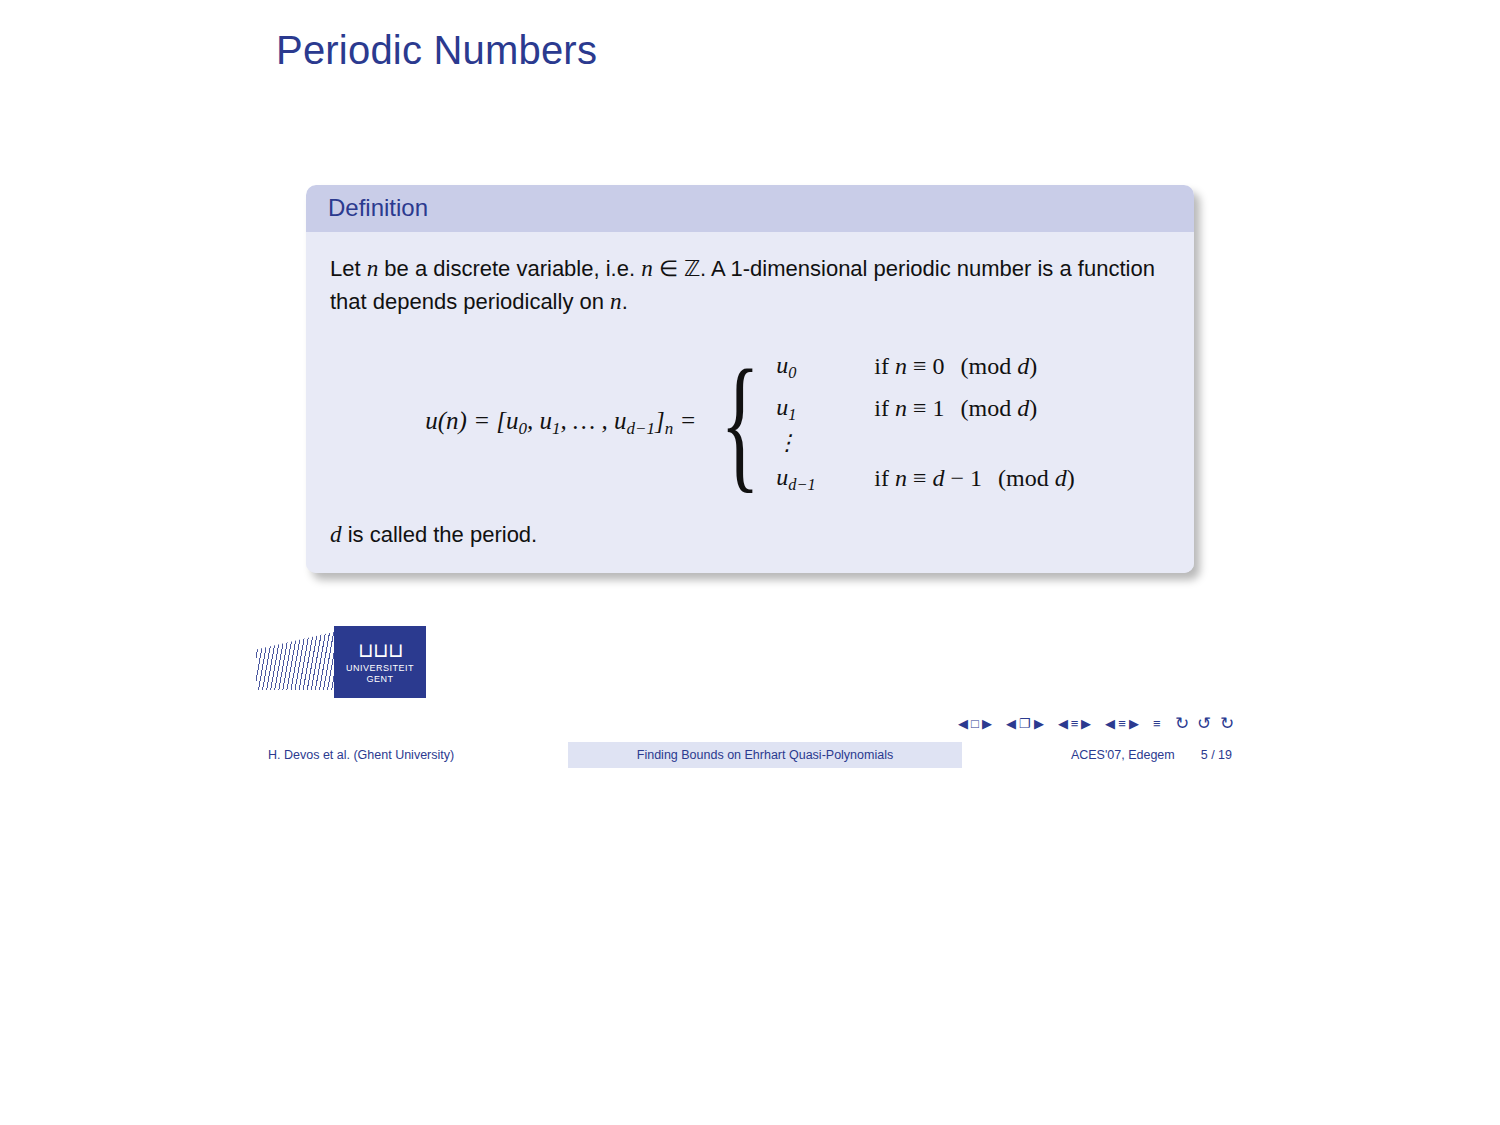Periodic Numbers
Definition
Let n be a discrete variable, i.e. n ∈ ℤ. A 1-dimensional periodic number is a function that depends periodically on n.
u(n) = [u0, u1, … , ud−1]n = {
| u 0 | if n ≡ 0 (mod d ) |
| u 1 | if n ≡ 1 (mod d ) |
| ⋮ | |
| u d−1 | if n ≡ d − 1 (mod d ) |
d is called the period.
⊔⊔⊔
UNIVERSITEIT
GENT
◀□▶ ◀❐▶ ◀≡▶ ◀≡▶ ≡ ↻ ↺ ↻
H. Devos et al. (Ghent University)
Finding Bounds on Ehrhart Quasi-Polynomials
ACES'07, Edegem 5 / 19